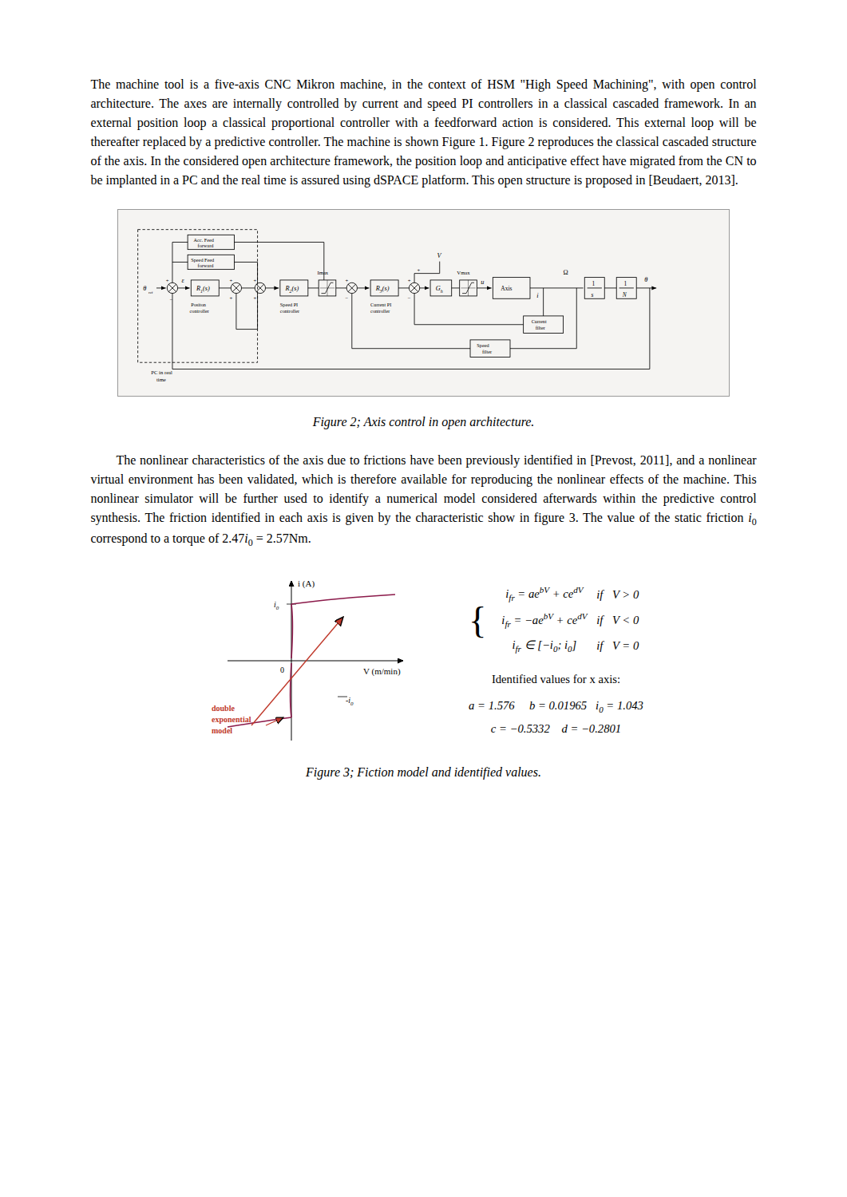The machine tool is a five-axis CNC Mikron machine, in the context of HSM "High Speed Machining", with open control architecture. The axes are internally controlled by current and speed PI controllers in a classical cascaded framework. In an external position loop a classical proportional controller with a feedforward action is considered. This external loop will be thereafter replaced by a predictive controller. The machine is shown Figure 1. Figure 2 reproduces the classical cascaded structure of the axis. In the considered open architecture framework, the position loop and anticipative effect have migrated from the CN to be implanted in a PC and the real time is assured using dSPACE platform. This open structure is proposed in [Beudaert, 2013].
PC in real time Acc. Feed forward Speed Feed forward θ ref + − ε R1(s) Positon controller + + + + R2(s) Speed PI controller Imax + − R3(s) Current PI controller + − V + Gh Vmax u Axis i Ω 1 s 1 N θ Current filter Speed filter
Figure 2; Axis control in open architecture.
The nonlinear characteristics of the axis due to frictions have been previously identified in [Prevost, 2011], and a nonlinear virtual environment has been validated, which is therefore available for reproducing the nonlinear effects of the machine. This nonlinear simulator will be further used to identify a numerical model considered afterwards within the predictive control synthesis. The friction identified in each axis is given by the characteristic show in figure 3. The value of the static friction i0 correspond to a torque of 2.47i0 = 2.57Nm.
i (A) V (m/min) 0 i0 -i0 double exponential model
{
| i fr = ae bV + ce dV | if | V > 0 |
| i fr = − ae bV + ce dV | if | V < 0 |
| i fr ∈ [− i 0 ; i 0 ] | if | V = 0 |
Identified values for x axis:
a = 1.576 b = 0.01965 i0 = 1.043
c = −0.5332 d = −0.2801
Figure 3; Fiction model and identified values.